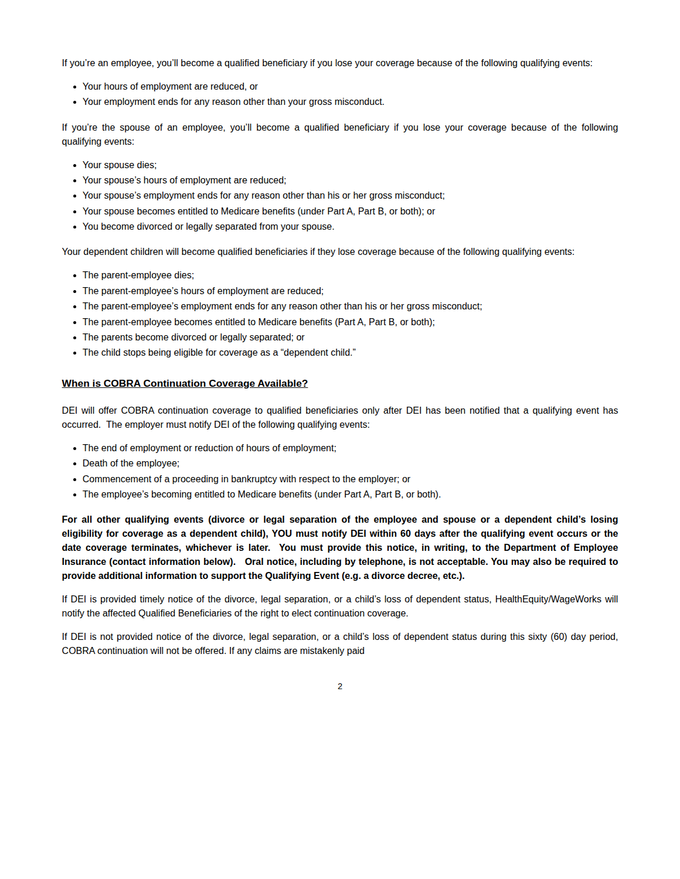If you’re an employee, you’ll become a qualified beneficiary if you lose your coverage because of the following qualifying events:
Your hours of employment are reduced, or
Your employment ends for any reason other than your gross misconduct.
If you’re the spouse of an employee, you’ll become a qualified beneficiary if you lose your coverage because of the following qualifying events:
Your spouse dies;
Your spouse’s hours of employment are reduced;
Your spouse’s employment ends for any reason other than his or her gross misconduct;
Your spouse becomes entitled to Medicare benefits (under Part A, Part B, or both); or
You become divorced or legally separated from your spouse.
Your dependent children will become qualified beneficiaries if they lose coverage because of the following qualifying events:
The parent-employee dies;
The parent-employee’s hours of employment are reduced;
The parent-employee’s employment ends for any reason other than his or her gross misconduct;
The parent-employee becomes entitled to Medicare benefits (Part A, Part B, or both);
The parents become divorced or legally separated; or
The child stops being eligible for coverage as a “dependent child.”
When is COBRA Continuation Coverage Available?
DEI will offer COBRA continuation coverage to qualified beneficiaries only after DEI has been notified that a qualifying event has occurred. The employer must notify DEI of the following qualifying events:
The end of employment or reduction of hours of employment;
Death of the employee;
Commencement of a proceeding in bankruptcy with respect to the employer; or
The employee’s becoming entitled to Medicare benefits (under Part A, Part B, or both).
For all other qualifying events (divorce or legal separation of the employee and spouse or a dependent child’s losing eligibility for coverage as a dependent child), YOU must notify DEI within 60 days after the qualifying event occurs or the date coverage terminates, whichever is later. You must provide this notice, in writing, to the Department of Employee Insurance (contact information below). Oral notice, including by telephone, is not acceptable. You may also be required to provide additional information to support the Qualifying Event (e.g. a divorce decree, etc.).
If DEI is provided timely notice of the divorce, legal separation, or a child’s loss of dependent status, HealthEquity/WageWorks will notify the affected Qualified Beneficiaries of the right to elect continuation coverage.
If DEI is not provided notice of the divorce, legal separation, or a child’s loss of dependent status during this sixty (60) day period, COBRA continuation will not be offered. If any claims are mistakenly paid
2